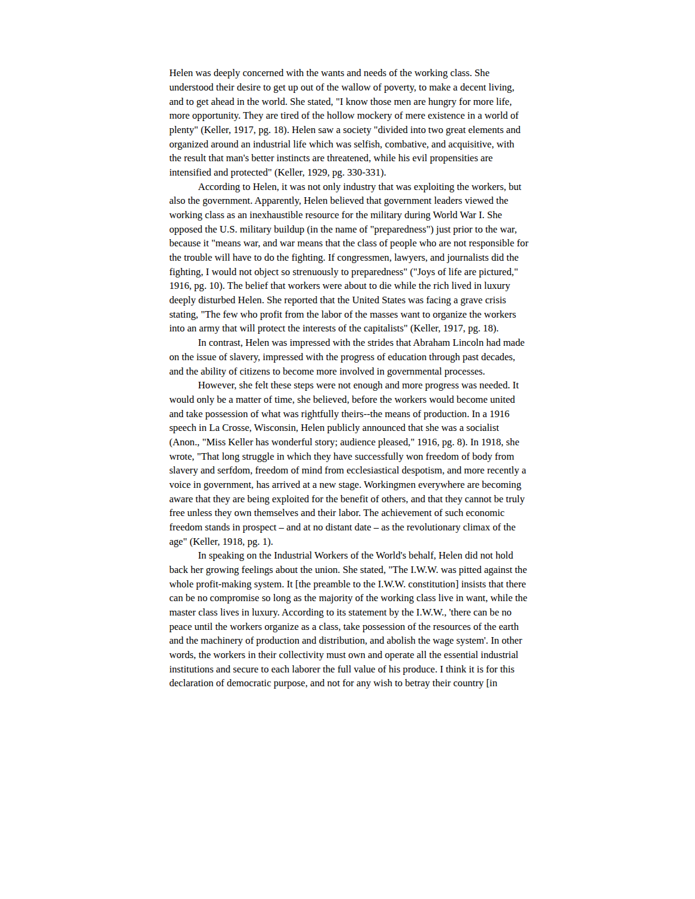Helen was deeply concerned with the wants and needs of the working class. She understood their desire to get up out of the wallow of poverty, to make a decent living, and to get ahead in the world. She stated, "I know those men are hungry for more life, more opportunity. They are tired of the hollow mockery of mere existence in a world of plenty" (Keller, 1917, pg. 18). Helen saw a society "divided into two great elements and organized around an industrial life which was selfish, combative, and acquisitive, with the result that man's better instincts are threatened, while his evil propensities are intensified and protected" (Keller, 1929, pg. 330-331).
According to Helen, it was not only industry that was exploiting the workers, but also the government. Apparently, Helen believed that government leaders viewed the working class as an inexhaustible resource for the military during World War I. She opposed the U.S. military buildup (in the name of "preparedness") just prior to the war, because it "means war, and war means that the class of people who are not responsible for the trouble will have to do the fighting. If congressmen, lawyers, and journalists did the fighting, I would not object so strenuously to preparedness" ("Joys of life are pictured," 1916, pg. 10). The belief that workers were about to die while the rich lived in luxury deeply disturbed Helen. She reported that the United States was facing a grave crisis stating, "The few who profit from the labor of the masses want to organize the workers into an army that will protect the interests of the capitalists" (Keller, 1917, pg. 18).
In contrast, Helen was impressed with the strides that Abraham Lincoln had made on the issue of slavery, impressed with the progress of education through past decades, and the ability of citizens to become more involved in governmental processes.
However, she felt these steps were not enough and more progress was needed. It would only be a matter of time, she believed, before the workers would become united and take possession of what was rightfully theirs--the means of production. In a 1916 speech in La Crosse, Wisconsin, Helen publicly announced that she was a socialist (Anon., "Miss Keller has wonderful story; audience pleased," 1916, pg. 8). In 1918, she wrote, "That long struggle in which they have successfully won freedom of body from slavery and serfdom, freedom of mind from ecclesiastical despotism, and more recently a voice in government, has arrived at a new stage. Workingmen everywhere are becoming aware that they are being exploited for the benefit of others, and that they cannot be truly free unless they own themselves and their labor. The achievement of such economic freedom stands in prospect – and at no distant date – as the revolutionary climax of the age" (Keller, 1918, pg. 1).
In speaking on the Industrial Workers of the World's behalf, Helen did not hold back her growing feelings about the union. She stated, "The I.W.W. was pitted against the whole profit-making system. It [the preamble to the I.W.W. constitution] insists that there can be no compromise so long as the majority of the working class live in want, while the master class lives in luxury. According to its statement by the I.W.W., 'there can be no peace until the workers organize as a class, take possession of the resources of the earth and the machinery of production and distribution, and abolish the wage system'. In other words, the workers in their collectivity must own and operate all the essential industrial institutions and secure to each laborer the full value of his produce. I think it is for this declaration of democratic purpose, and not for any wish to betray their country [in